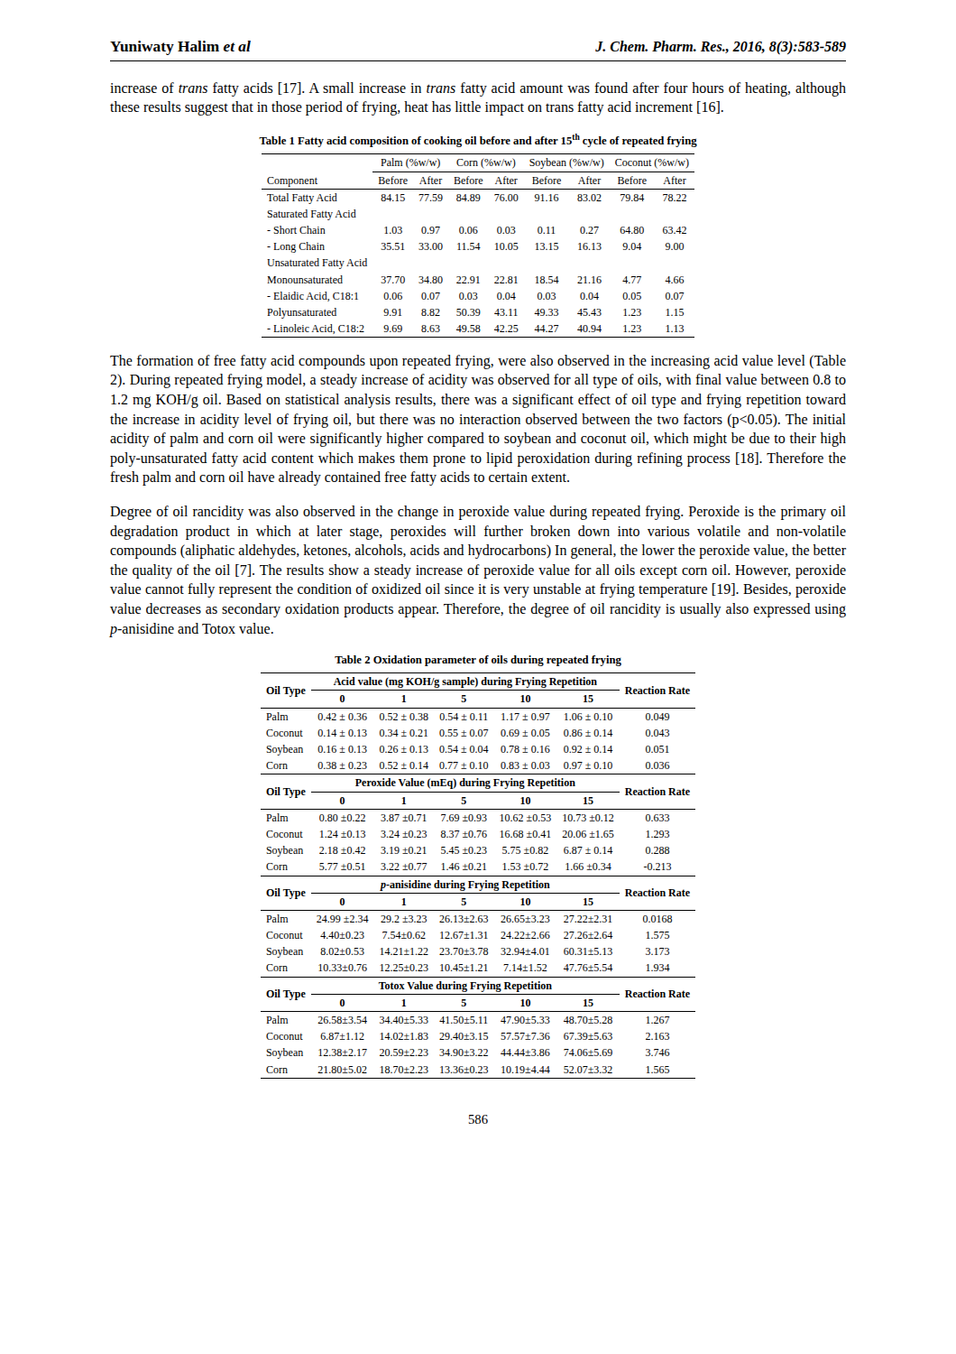Yuniwaty Halim et al J. Chem. Pharm. Res., 2016, 8(3):583-589
increase of trans fatty acids [17]. A small increase in trans fatty acid amount was found after four hours of heating, although these results suggest that in those period of frying, heat has little impact on trans fatty acid increment [16].
Table 1 Fatty acid composition of cooking oil before and after 15th cycle of repeated frying
| Component | Palm (%w/w) | Corn (%w/w) | Soybean (%w/w) | Coconut (%w/w) |
| --- | --- | --- | --- | --- |
| Before | After | Before | After | Before | After | Before | After |
| Total Fatty Acid | 84.15 | 77.59 | 84.89 | 76.00 | 91.16 | 83.02 | 79.84 | 78.22 |
| Saturated Fatty Acid | | | | | | | | |
| - Short Chain | 1.03 | 0.97 | 0.06 | 0.03 | 0.11 | 0.27 | 64.80 | 63.42 |
| - Long Chain | 35.51 | 33.00 | 11.54 | 10.05 | 13.15 | 16.13 | 9.04 | 9.00 |
| Unsaturated Fatty Acid | | | | | | | | |
| Monounsaturated | 37.70 | 34.80 | 22.91 | 22.81 | 18.54 | 21.16 | 4.77 | 4.66 |
| - Elaidic Acid, C18:1 | 0.06 | 0.07 | 0.03 | 0.04 | 0.03 | 0.04 | 0.05 | 0.07 |
| Polyunsaturated | 9.91 | 8.82 | 50.39 | 43.11 | 49.33 | 45.43 | 1.23 | 1.15 |
| - Linoleic Acid, C18:2 | 9.69 | 8.63 | 49.58 | 42.25 | 44.27 | 40.94 | 1.23 | 1.13 |
The formation of free fatty acid compounds upon repeated frying, were also observed in the increasing acid value level (Table 2). During repeated frying model, a steady increase of acidity was observed for all type of oils, with final value between 0.8 to 1.2 mg KOH/g oil. Based on statistical analysis results, there was a significant effect of oil type and frying repetition toward the increase in acidity level of frying oil, but there was no interaction observed between the two factors (p<0.05). The initial acidity of palm and corn oil were significantly higher compared to soybean and coconut oil, which might be due to their high poly-unsaturated fatty acid content which makes them prone to lipid peroxidation during refining process [18]. Therefore the fresh palm and corn oil have already contained free fatty acids to certain extent.
Degree of oil rancidity was also observed in the change in peroxide value during repeated frying. Peroxide is the primary oil degradation product in which at later stage, peroxides will further broken down into various volatile and non-volatile compounds (aliphatic aldehydes, ketones, alcohols, acids and hydrocarbons) In general, the lower the peroxide value, the better the quality of the oil [7]. The results show a steady increase of peroxide value for all oils except corn oil. However, peroxide value cannot fully represent the condition of oxidized oil since it is very unstable at frying temperature [19]. Besides, peroxide value decreases as secondary oxidation products appear. Therefore, the degree of oil rancidity is usually also expressed using p-anisidine and Totox value.
Table 2 Oxidation parameter of oils during repeated frying
| Oil Type | Acid value (mg KOH/g sample) during Frying Repetition | Reaction Rate |
| --- | --- | --- |
| 0 | 1 | 5 | 10 | 15 |
| Palm | 0.42 ± 0.36 | 0.52 ± 0.38 | 0.54 ± 0.11 | 1.17 ± 0.97 | 1.06 ± 0.10 | 0.049 |
| Coconut | 0.14 ± 0.13 | 0.34 ± 0.21 | 0.55 ± 0.07 | 0.69 ± 0.05 | 0.86 ± 0.14 | 0.043 |
| Soybean | 0.16 ± 0.13 | 0.26 ± 0.13 | 0.54 ± 0.04 | 0.78 ± 0.16 | 0.92 ± 0.14 | 0.051 |
| Corn | 0.38 ± 0.23 | 0.52 ± 0.14 | 0.77 ± 0.10 | 0.83 ± 0.03 | 0.97 ± 0.10 | 0.036 |
| Oil Type | Peroxide Value (mEq) during Frying Repetition | Reaction Rate |
| 0 | 1 | 5 | 10 | 15 |
| Palm | 0.80 ±0.22 | 3.87 ±0.71 | 7.69 ±0.93 | 10.62 ±0.53 | 10.73 ±0.12 | 0.633 |
| Coconut | 1.24 ±0.13 | 3.24 ±0.23 | 8.37 ±0.76 | 16.68 ±0.41 | 20.06 ±1.65 | 1.293 |
| Soybean | 2.18 ±0.42 | 3.19 ±0.21 | 5.45 ±0.23 | 5.75 ±0.82 | 6.87 ± 0.14 | 0.288 |
| Corn | 5.77 ±0.51 | 3.22 ±0.77 | 1.46 ±0.21 | 1.53 ±0.72 | 1.66 ±0.34 | -0.213 |
| Oil Type | p -anisidine during Frying Repetition | Reaction Rate |
| 0 | 1 | 5 | 10 | 15 |
| Palm | 24.99 ±2.34 | 29.2 ±3.23 | 26.13±2.63 | 26.65±3.23 | 27.22±2.31 | 0.0168 |
| Coconut | 4.40±0.23 | 7.54±0.62 | 12.67±1.31 | 24.22±2.66 | 27.26±2.64 | 1.575 |
| Soybean | 8.02±0.53 | 14.21±1.22 | 23.70±3.78 | 32.94±4.01 | 60.31±5.13 | 3.173 |
| Corn | 10.33±0.76 | 12.25±0.23 | 10.45±1.21 | 7.14±1.52 | 47.76±5.54 | 1.934 |
| Oil Type | Totox Value during Frying Repetition | Reaction Rate |
| 0 | 1 | 5 | 10 | 15 |
| Palm | 26.58±3.54 | 34.40±5.33 | 41.50±5.11 | 47.90±5.33 | 48.70±5.28 | 1.267 |
| Coconut | 6.87±1.12 | 14.02±1.83 | 29.40±3.15 | 57.57±7.36 | 67.39±5.63 | 2.163 |
| Soybean | 12.38±2.17 | 20.59±2.23 | 34.90±3.22 | 44.44±3.86 | 74.06±5.69 | 3.746 |
| Corn | 21.80±5.02 | 18.70±2.23 | 13.36±0.23 | 10.19±4.44 | 52.07±3.32 | 1.565 |
586